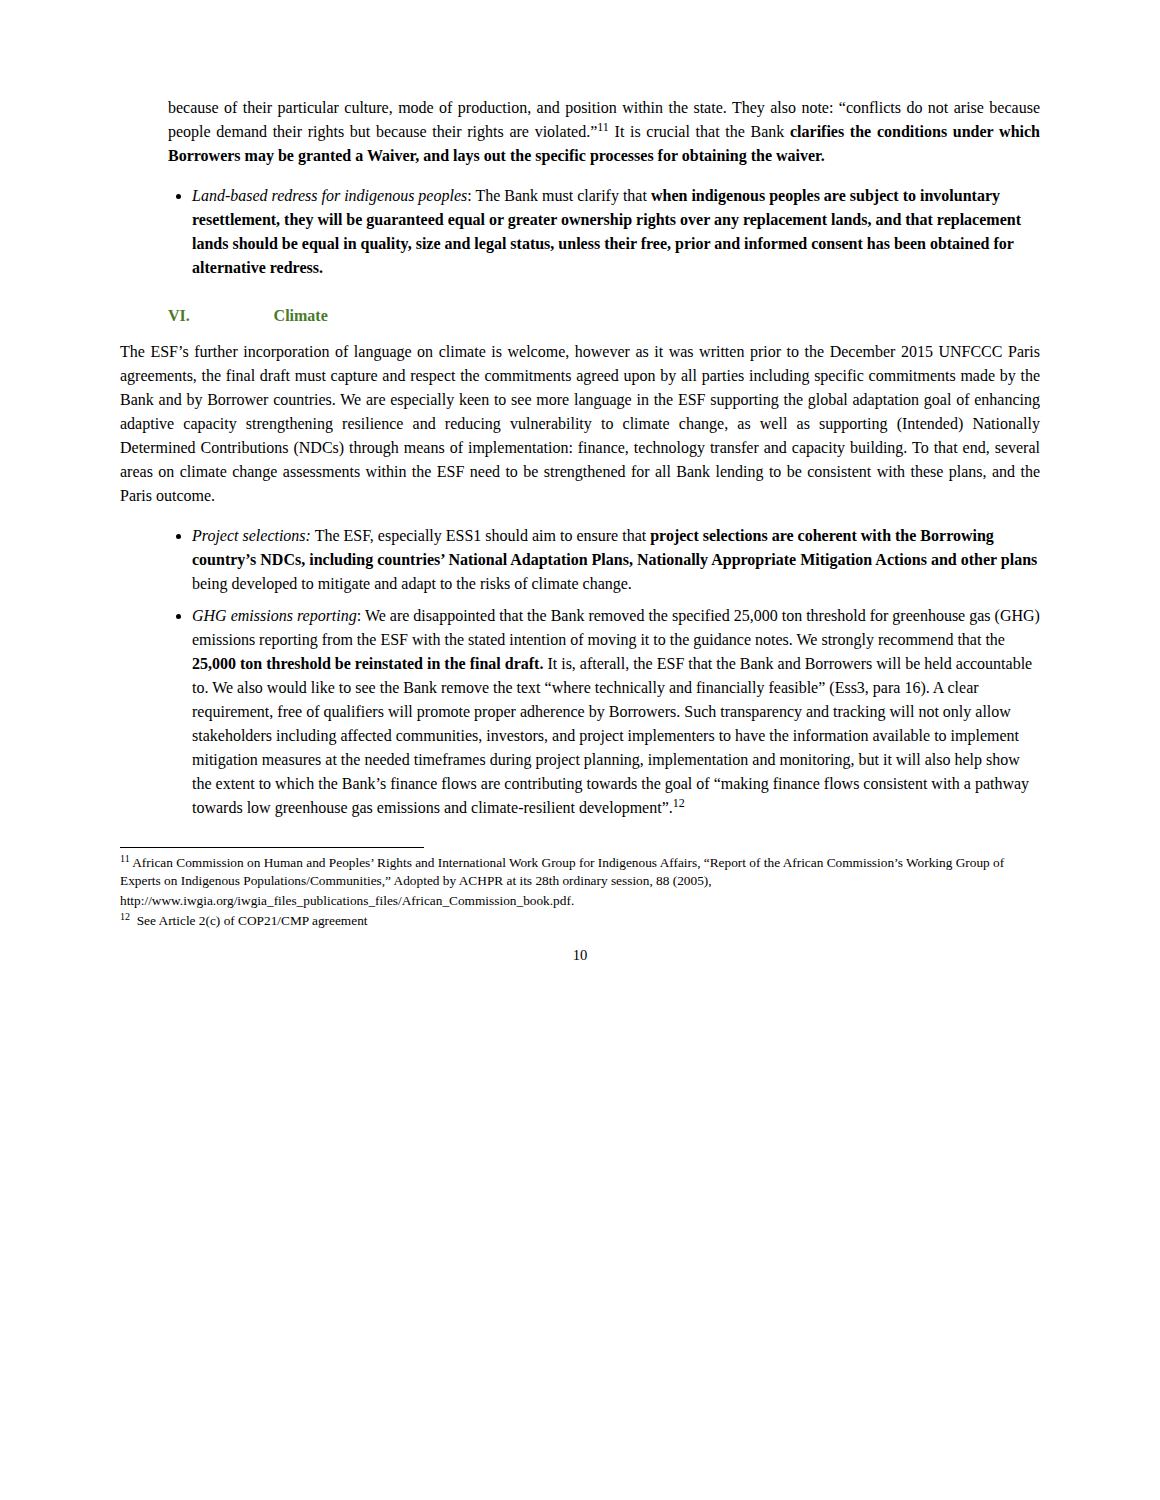because of their particular culture, mode of production, and position within the state. They also note: “conflicts do not arise because people demand their rights but because their rights are violated.”11 It is crucial that the Bank clarifies the conditions under which Borrowers may be granted a Waiver, and lays out the specific processes for obtaining the waiver.
Land-based redress for indigenous peoples: The Bank must clarify that when indigenous peoples are subject to involuntary resettlement, they will be guaranteed equal or greater ownership rights over any replacement lands, and that replacement lands should be equal in quality, size and legal status, unless their free, prior and informed consent has been obtained for alternative redress.
VI. Climate
The ESF’s further incorporation of language on climate is welcome, however as it was written prior to the December 2015 UNFCCC Paris agreements, the final draft must capture and respect the commitments agreed upon by all parties including specific commitments made by the Bank and by Borrower countries. We are especially keen to see more language in the ESF supporting the global adaptation goal of enhancing adaptive capacity strengthening resilience and reducing vulnerability to climate change, as well as supporting (Intended) Nationally Determined Contributions (NDCs) through means of implementation: finance, technology transfer and capacity building. To that end, several areas on climate change assessments within the ESF need to be strengthened for all Bank lending to be consistent with these plans, and the Paris outcome.
Project selections: The ESF, especially ESS1 should aim to ensure that project selections are coherent with the Borrowing country’s NDCs, including countries’ National Adaptation Plans, Nationally Appropriate Mitigation Actions and other plans being developed to mitigate and adapt to the risks of climate change.
GHG emissions reporting: We are disappointed that the Bank removed the specified 25,000 ton threshold for greenhouse gas (GHG) emissions reporting from the ESF with the stated intention of moving it to the guidance notes. We strongly recommend that the 25,000 ton threshold be reinstated in the final draft. It is, afterall, the ESF that the Bank and Borrowers will be held accountable to. We also would like to see the Bank remove the text “where technically and financially feasible” (Ess3, para 16). A clear requirement, free of qualifiers will promote proper adherence by Borrowers. Such transparency and tracking will not only allow stakeholders including affected communities, investors, and project implementers to have the information available to implement mitigation measures at the needed timeframes during project planning, implementation and monitoring, but it will also help show the extent to which the Bank’s finance flows are contributing towards the goal of “making finance flows consistent with a pathway towards low greenhouse gas emissions and climate-resilient development”.12
11 African Commission on Human and Peoples’ Rights and International Work Group for Indigenous Affairs, “Report of the African Commission’s Working Group of Experts on Indigenous Populations/Communities,” Adopted by ACHPR at its 28th ordinary session, 88 (2005),
http://www.iwgia.org/iwgia_files_publications_files/African_Commission_book.pdf.
12 See Article 2(c) of COP21/CMP agreement
10